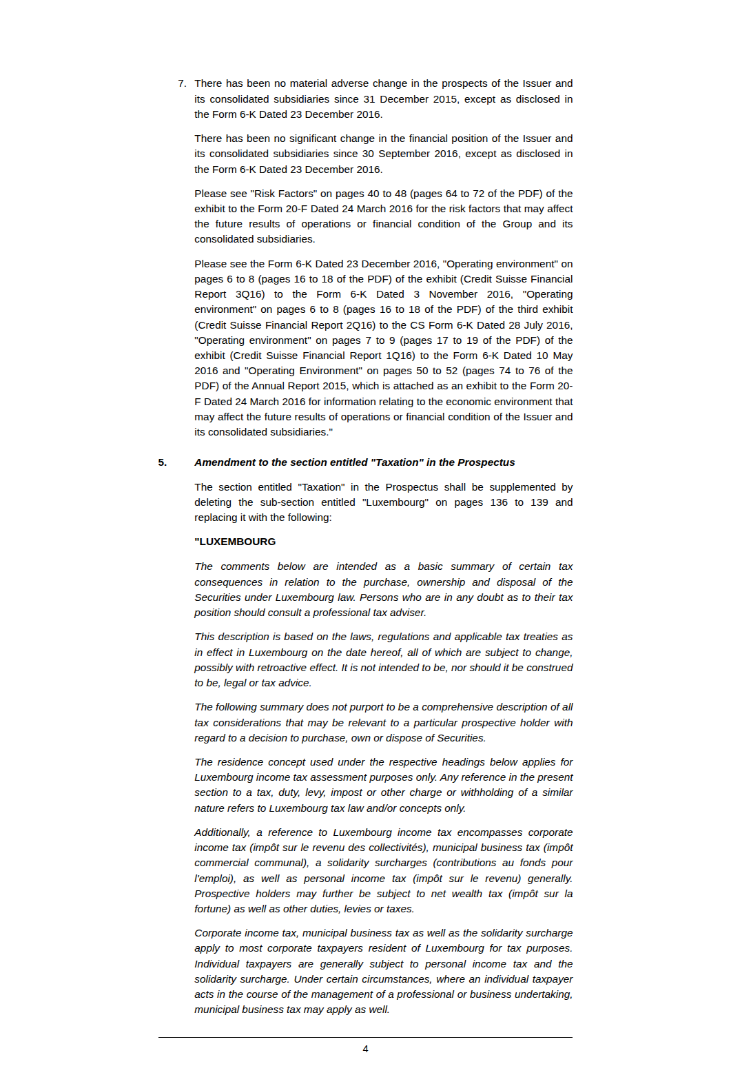7.
There has been no material adverse change in the prospects of the Issuer and its consolidated subsidiaries since 31 December 2015, except as disclosed in the Form 6-K Dated 23 December 2016.
There has been no significant change in the financial position of the Issuer and its consolidated subsidiaries since 30 September 2016, except as disclosed in the Form 6-K Dated 23 December 2016.
Please see "Risk Factors" on pages 40 to 48 (pages 64 to 72 of the PDF) of the exhibit to the Form 20-F Dated 24 March 2016 for the risk factors that may affect the future results of operations or financial condition of the Group and its consolidated subsidiaries.
Please see the Form 6-K Dated 23 December 2016, "Operating environment" on pages 6 to 8 (pages 16 to 18 of the PDF) of the exhibit (Credit Suisse Financial Report 3Q16) to the Form 6-K Dated 3 November 2016, "Operating environment" on pages 6 to 8 (pages 16 to 18 of the PDF) of the third exhibit (Credit Suisse Financial Report 2Q16) to the CS Form 6-K Dated 28 July 2016, "Operating environment" on pages 7 to 9 (pages 17 to 19 of the PDF) of the exhibit (Credit Suisse Financial Report 1Q16) to the Form 6-K Dated 10 May 2016 and "Operating Environment" on pages 50 to 52 (pages 74 to 76 of the PDF) of the Annual Report 2015, which is attached as an exhibit to the Form 20-F Dated 24 March 2016 for information relating to the economic environment that may affect the future results of operations or financial condition of the Issuer and its consolidated subsidiaries."
5.
Amendment to the section entitled "Taxation" in the Prospectus
The section entitled "Taxation" in the Prospectus shall be supplemented by deleting the sub-section entitled "Luxembourg" on pages 136 to 139 and replacing it with the following:
"LUXEMBOURG
The comments below are intended as a basic summary of certain tax consequences in relation to the purchase, ownership and disposal of the Securities under Luxembourg law. Persons who are in any doubt as to their tax position should consult a professional tax adviser.
This description is based on the laws, regulations and applicable tax treaties as in effect in Luxembourg on the date hereof, all of which are subject to change, possibly with retroactive effect. It is not intended to be, nor should it be construed to be, legal or tax advice.
The following summary does not purport to be a comprehensive description of all tax considerations that may be relevant to a particular prospective holder with regard to a decision to purchase, own or dispose of Securities.
The residence concept used under the respective headings below applies for Luxembourg income tax assessment purposes only. Any reference in the present section to a tax, duty, levy, impost or other charge or withholding of a similar nature refers to Luxembourg tax law and/or concepts only.
Additionally, a reference to Luxembourg income tax encompasses corporate income tax (impôt sur le revenu des collectivités), municipal business tax (impôt commercial communal), a solidarity surcharges (contributions au fonds pour l'emploi), as well as personal income tax (impôt sur le revenu) generally. Prospective holders may further be subject to net wealth tax (impôt sur la fortune) as well as other duties, levies or taxes.
Corporate income tax, municipal business tax as well as the solidarity surcharge apply to most corporate taxpayers resident of Luxembourg for tax purposes. Individual taxpayers are generally subject to personal income tax and the solidarity surcharge. Under certain circumstances, where an individual taxpayer acts in the course of the management of a professional or business undertaking, municipal business tax may apply as well.
4